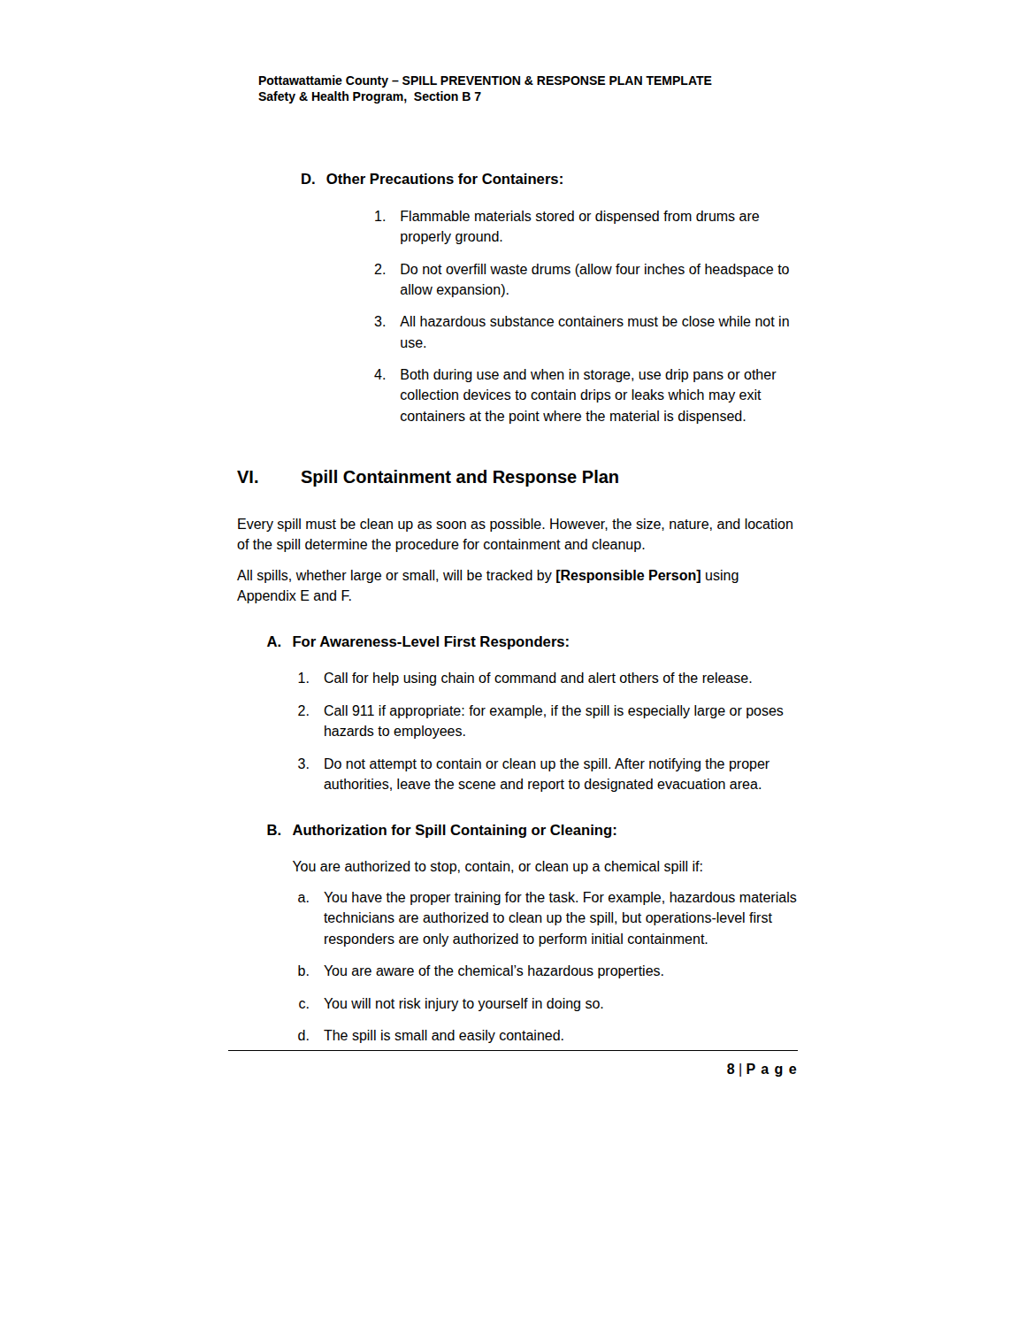Pottawattamie County – SPILL PREVENTION & RESPONSE PLAN TEMPLATE
Safety & Health Program, Section B 7
D. Other Precautions for Containers:
Flammable materials stored or dispensed from drums are properly ground.
Do not overfill waste drums (allow four inches of headspace to allow expansion).
All hazardous substance containers must be close while not in use.
Both during use and when in storage, use drip pans or other collection devices to contain drips or leaks which may exit containers at the point where the material is dispensed.
VI. Spill Containment and Response Plan
Every spill must be clean up as soon as possible. However, the size, nature, and location of the spill determine the procedure for containment and cleanup.
All spills, whether large or small, will be tracked by [Responsible Person] using Appendix E and F.
A. For Awareness-Level First Responders:
Call for help using chain of command and alert others of the release.
Call 911 if appropriate: for example, if the spill is especially large or poses hazards to employees.
Do not attempt to contain or clean up the spill. After notifying the proper authorities, leave the scene and report to designated evacuation area.
B. Authorization for Spill Containing or Cleaning:
You are authorized to stop, contain, or clean up a chemical spill if:
You have the proper training for the task. For example, hazardous materials technicians are authorized to clean up the spill, but operations-level first responders are only authorized to perform initial containment.
You are aware of the chemical’s hazardous properties.
You will not risk injury to yourself in doing so.
The spill is small and easily contained.
8 | P a g e